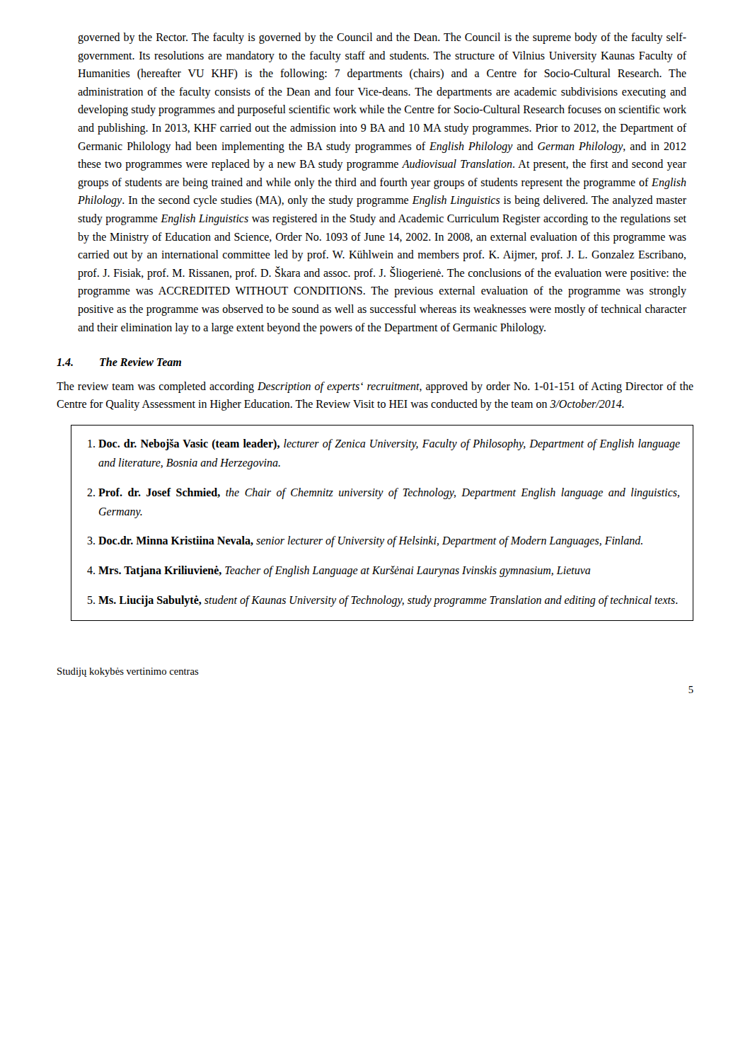governed by the Rector. The faculty is governed by the Council and the Dean. The Council is the supreme body of the faculty self-government. Its resolutions are mandatory to the faculty staff and students. The structure of Vilnius University Kaunas Faculty of Humanities (hereafter VU KHF) is the following: 7 departments (chairs) and a Centre for Socio-Cultural Research. The administration of the faculty consists of the Dean and four Vice-deans. The departments are academic subdivisions executing and developing study programmes and purposeful scientific work while the Centre for Socio-Cultural Research focuses on scientific work and publishing. In 2013, KHF carried out the admission into 9 BA and 10 MA study programmes. Prior to 2012, the Department of Germanic Philology had been implementing the BA study programmes of English Philology and German Philology, and in 2012 these two programmes were replaced by a new BA study programme Audiovisual Translation. At present, the first and second year groups of students are being trained and while only the third and fourth year groups of students represent the programme of English Philology. In the second cycle studies (MA), only the study programme English Linguistics is being delivered. The analyzed master study programme English Linguistics was registered in the Study and Academic Curriculum Register according to the regulations set by the Ministry of Education and Science, Order No. 1093 of June 14, 2002. In 2008, an external evaluation of this programme was carried out by an international committee led by prof. W. Kühlwein and members prof. K. Aijmer, prof. J. L. Gonzalez Escribano, prof. J. Fisiak, prof. M. Rissanen, prof. D. Škara and assoc. prof. J. Šliogerienė. The conclusions of the evaluation were positive: the programme was ACCREDITED WITHOUT CONDITIONS. The previous external evaluation of the programme was strongly positive as the programme was observed to be sound as well as successful whereas its weaknesses were mostly of technical character and their elimination lay to a large extent beyond the powers of the Department of Germanic Philology.
1.4. The Review Team
The review team was completed according Description of experts‘ recruitment, approved by order No. 1-01-151 of Acting Director of the Centre for Quality Assessment in Higher Education. The Review Visit to HEI was conducted by the team on 3/October/2014.
Doc. dr. Nebojša Vasic (team leader), lecturer of Zenica University, Faculty of Philosophy, Department of English language and literature, Bosnia and Herzegovina.
Prof. dr. Josef Schmied, the Chair of Chemnitz university of Technology, Department English language and linguistics, Germany.
Doc.dr. Minna Kristiina Nevala, senior lecturer of University of Helsinki, Department of Modern Languages, Finland.
Mrs. Tatjana Kriliuvienė, Teacher of English Language at Kuršėnai Laurynas Ivinskis gymnasium, Lietuva
Ms. Liucija Sabulytė, student of Kaunas University of Technology, study programme Translation and editing of technical texts.
Studijų kokybės vertinimo centras
5